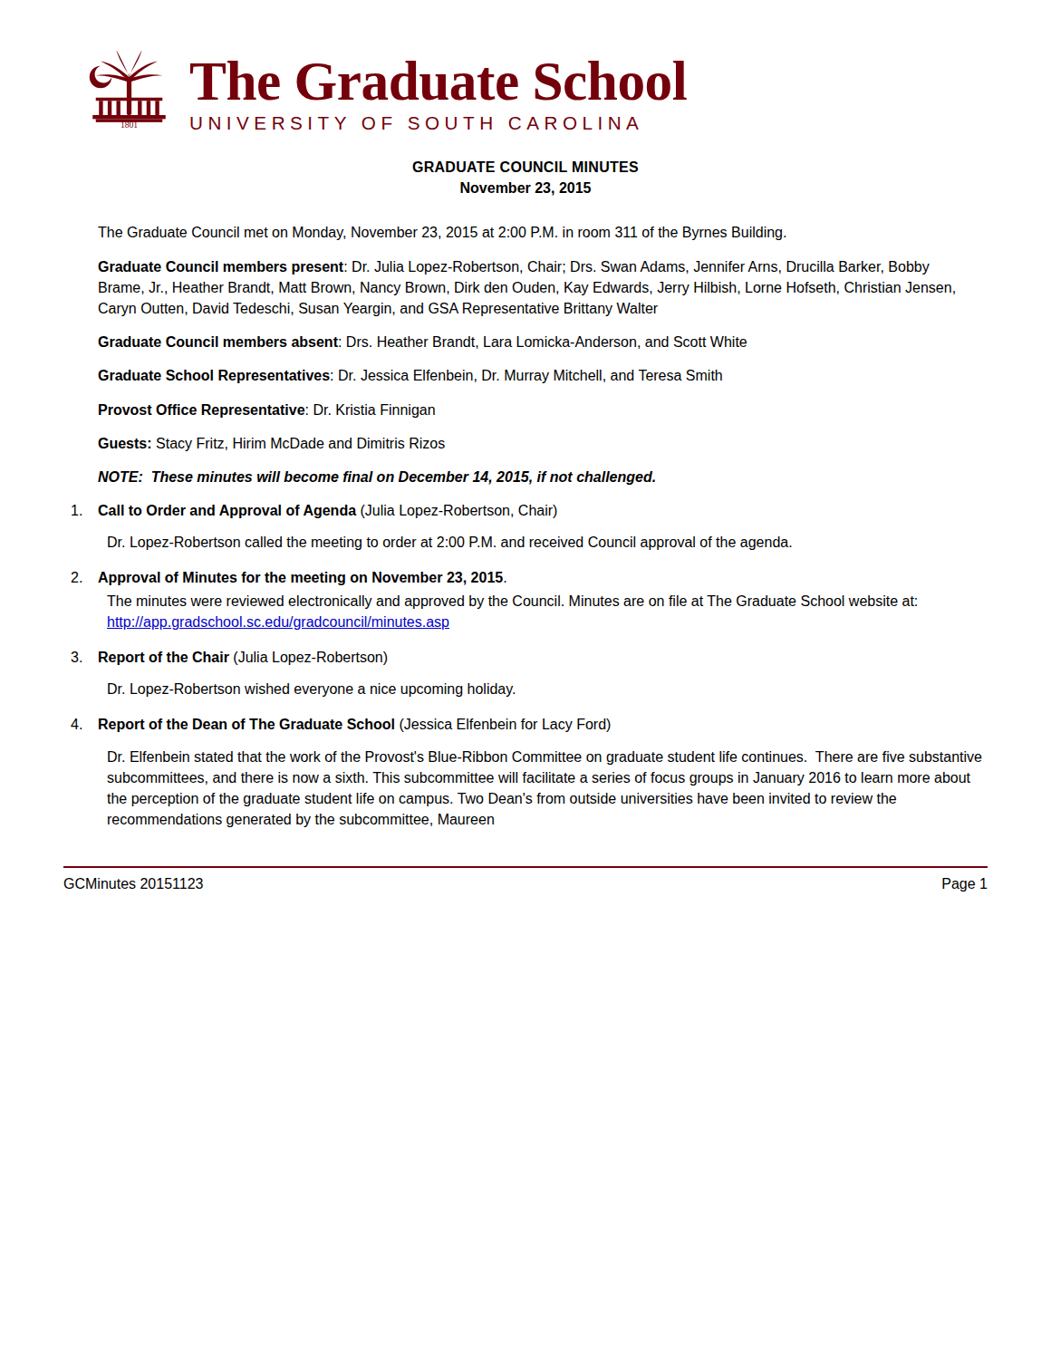1801
The Graduate School
UNIVERSITY OF SOUTH CAROLINA
GRADUATE COUNCIL MINUTES
November 23, 2015
The Graduate Council met on Monday, November 23, 2015 at 2:00 P.M. in room 311 of the Byrnes Building.
Graduate Council members present: Dr. Julia Lopez-Robertson, Chair; Drs. Swan Adams, Jennifer Arns, Drucilla Barker, Bobby Brame, Jr., Heather Brandt, Matt Brown, Nancy Brown, Dirk den Ouden, Kay Edwards, Jerry Hilbish, Lorne Hofseth, Christian Jensen, Caryn Outten, David Tedeschi, Susan Yeargin, and GSA Representative Brittany Walter
Graduate Council members absent: Drs. Heather Brandt, Lara Lomicka-Anderson, and Scott White
Graduate School Representatives: Dr. Jessica Elfenbein, Dr. Murray Mitchell, and Teresa Smith
Provost Office Representative: Dr. Kristia Finnigan
Guests: Stacy Fritz, Hirim McDade and Dimitris Rizos
NOTE: These minutes will become final on December 14, 2015, if not challenged.
Call to Order and Approval of Agenda (Julia Lopez-Robertson, Chair)
Dr. Lopez-Robertson called the meeting to order at 2:00 P.M. and received Council approval of the agenda.
Approval of Minutes for the meeting on November 23, 2015.
The minutes were reviewed electronically and approved by the Council. Minutes are on file at The Graduate School website at:
http://app.gradschool.sc.edu/gradcouncil/minutes.asp
Report of the Chair (Julia Lopez-Robertson)
Dr. Lopez-Robertson wished everyone a nice upcoming holiday.
Report of the Dean of The Graduate School (Jessica Elfenbein for Lacy Ford)
Dr. Elfenbein stated that the work of the Provost's Blue-Ribbon Committee on graduate student life continues. There are five substantive subcommittees, and there is now a sixth. This subcommittee will facilitate a series of focus groups in January 2016 to learn more about the perception of the graduate student life on campus. Two Dean's from outside universities have been invited to review the recommendations generated by the subcommittee, Maureen
GCMinutes 20151123 Page 1